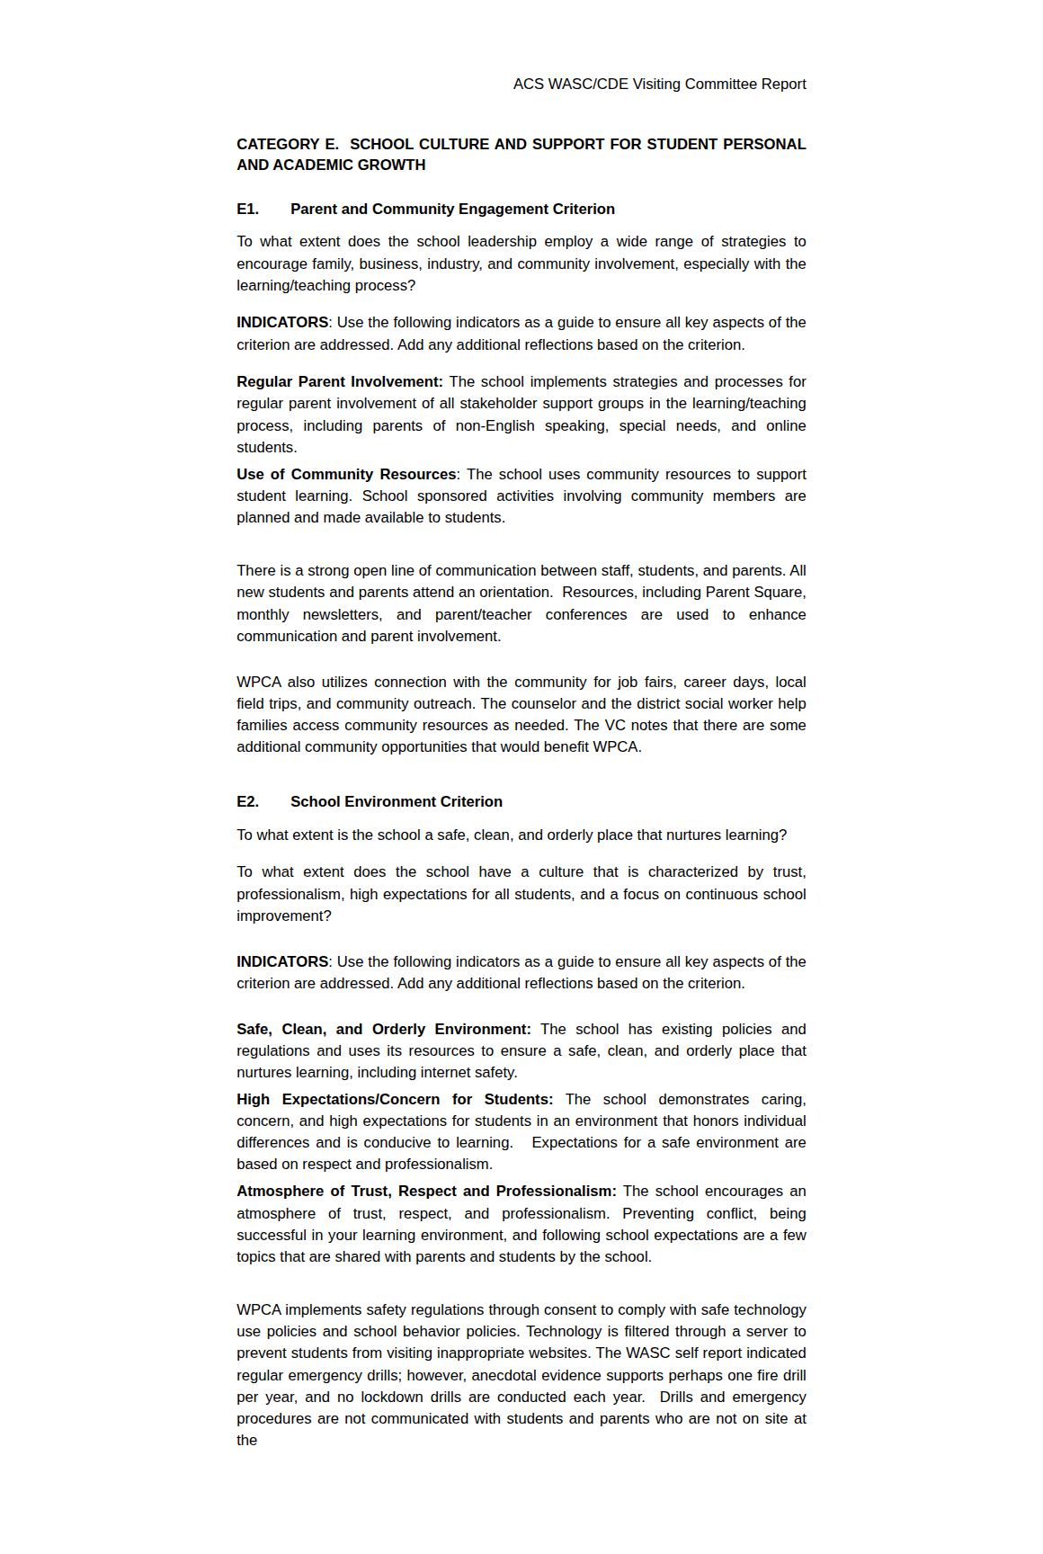ACS WASC/CDE Visiting Committee Report
Category E. School Culture and Support for Student Personal and Academic Growth
E1. Parent and Community Engagement Criterion
To what extent does the school leadership employ a wide range of strategies to encourage family, business, industry, and community involvement, especially with the learning/teaching process?
INDICATORS: Use the following indicators as a guide to ensure all key aspects of the criterion are addressed. Add any additional reflections based on the criterion.
Regular Parent Involvement: The school implements strategies and processes for regular parent involvement of all stakeholder support groups in the learning/teaching process, including parents of non-English speaking, special needs, and online students.
Use of Community Resources: The school uses community resources to support student learning. School sponsored activities involving community members are planned and made available to students.
There is a strong open line of communication between staff, students, and parents. All new students and parents attend an orientation. Resources, including Parent Square, monthly newsletters, and parent/teacher conferences are used to enhance communication and parent involvement.
WPCA also utilizes connection with the community for job fairs, career days, local field trips, and community outreach. The counselor and the district social worker help families access community resources as needed. The VC notes that there are some additional community opportunities that would benefit WPCA.
E2. School Environment Criterion
To what extent is the school a safe, clean, and orderly place that nurtures learning?
To what extent does the school have a culture that is characterized by trust, professionalism, high expectations for all students, and a focus on continuous school improvement?
INDICATORS: Use the following indicators as a guide to ensure all key aspects of the criterion are addressed. Add any additional reflections based on the criterion.
Safe, Clean, and Orderly Environment: The school has existing policies and regulations and uses its resources to ensure a safe, clean, and orderly place that nurtures learning, including internet safety.
High Expectations/Concern for Students: The school demonstrates caring, concern, and high expectations for students in an environment that honors individual differences and is conducive to learning. Expectations for a safe environment are based on respect and professionalism.
Atmosphere of Trust, Respect and Professionalism: The school encourages an atmosphere of trust, respect, and professionalism. Preventing conflict, being successful in your learning environment, and following school expectations are a few topics that are shared with parents and students by the school.
WPCA implements safety regulations through consent to comply with safe technology use policies and school behavior policies. Technology is filtered through a server to prevent students from visiting inappropriate websites. The WASC self report indicated regular emergency drills; however, anecdotal evidence supports perhaps one fire drill per year, and no lockdown drills are conducted each year. Drills and emergency procedures are not communicated with students and parents who are not on site at the